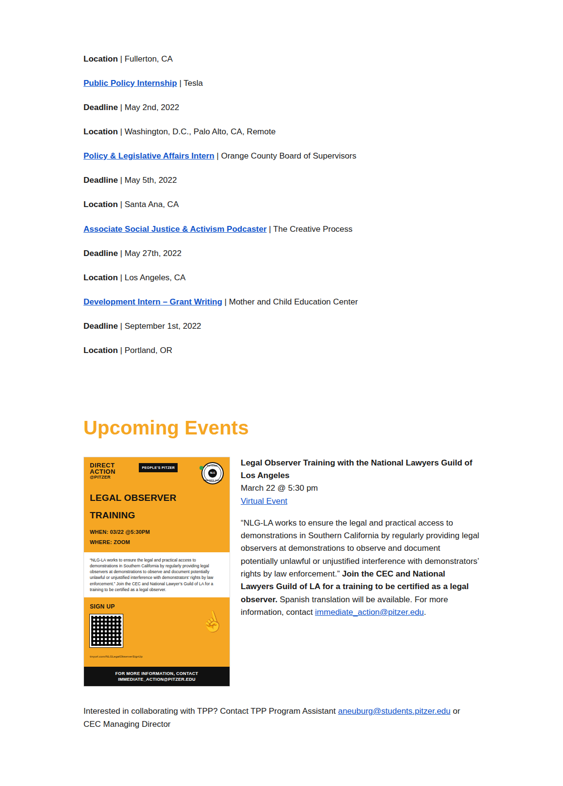Location | Fullerton, CA
Public Policy Internship | Tesla
Deadline | May 2nd, 2022
Location | Washington, D.C., Palo Alto, CA, Remote
Policy & Legislative Affairs Intern | Orange County Board of Supervisors
Deadline | May 5th, 2022
Location | Santa Ana, CA
Associate Social Justice & Activism Podcaster | The Creative Process
Deadline | May 27th, 2022
Location | Los Angeles, CA
Development Intern – Grant Writing | Mother and Child Education Center
Deadline | September 1st, 2022
Location | Portland, OR
Upcoming Events
DIRECT ACTION @PITZER
PEOPLE’S PITZER
NATIONAL NLG LAWYERS GUILD
LEGAL OBSERVER TRAINING
WHEN: 03/22 @5:30PM
WHERE: ZOOM
“NLG-LA works to ensure the legal and practical access to demonstrations in Southern California by regularly providing legal observers at demonstrations to observe and document potentially unlawful or unjustified interference with demonstrators’ rights by law enforcement.” Join the CEC and National Lawyer’s Guild of LA for a training to be certified as a legal observer.
SIGN UP
☝
tinyurl.com/NLGLegalObserverSignUp
FOR MORE INFORMATION, CONTACT
IMMEDIATE_ACTION@PITZER.EDU
Legal Observer Training with the National Lawyers Guild of Los Angeles
March 22 @ 5:30 pm
Virtual Event
“NLG-LA works to ensure the legal and practical access to demonstrations in Southern California by regularly providing legal observers at demonstrations to observe and document potentially unlawful or unjustified interference with demonstrators’ rights by law enforcement.” Join the CEC and National Lawyers Guild of LA for a training to be certified as a legal observer. Spanish translation will be available. For more information, contact immediate_action@pitzer.edu.
Interested in collaborating with TPP? Contact TPP Program Assistant aneuburg@students.pitzer.edu or CEC Managing Director